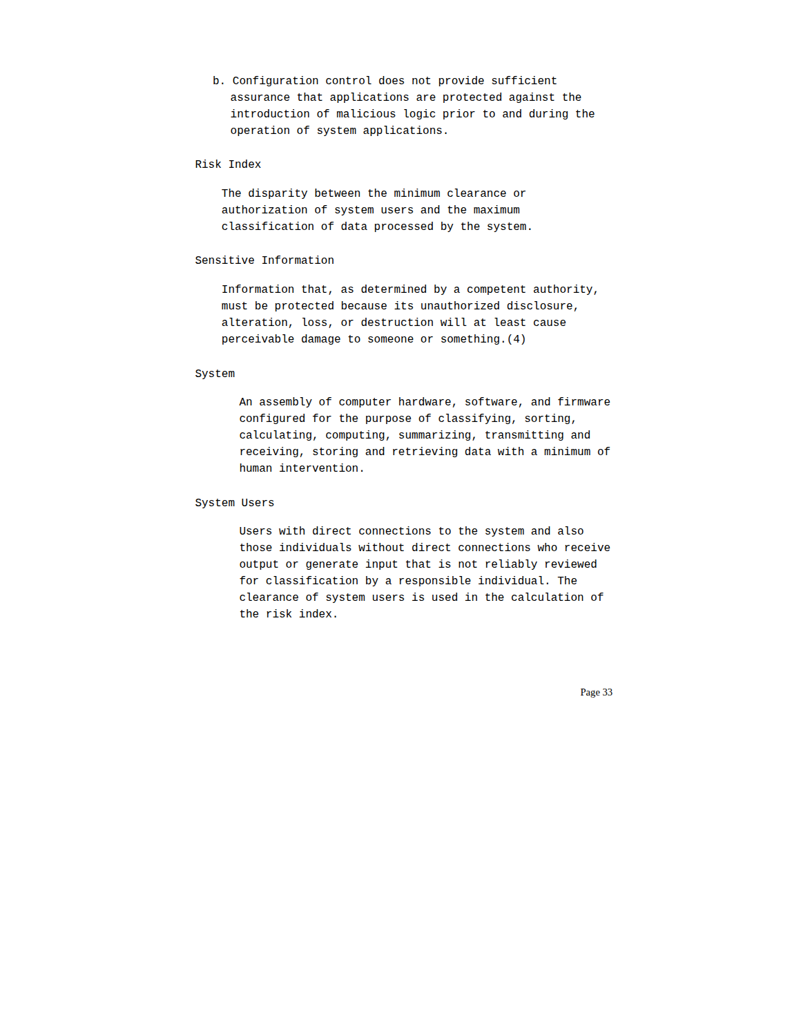b. Configuration control does not provide sufficient assurance that applications are protected against the introduction of malicious logic prior to and during the operation of system applications.
Risk Index
The disparity between the minimum clearance or authorization of system users and the maximum classification of data processed by the system.
Sensitive Information
Information that, as determined by a competent authority, must be protected because its unauthorized disclosure, alteration, loss, or destruction will at least cause perceivable damage to someone or something.(4)
System
An assembly of computer hardware, software, and firmware configured for the purpose of classifying, sorting, calculating, computing, summarizing, transmitting and receiving, storing and retrieving data with a minimum of human intervention.
System Users
Users with direct connections to the system and also those individuals without direct connections who receive output or generate input that is not reliably reviewed for classification by a responsible individual. The clearance of system users is used in the calculation of the risk index.
Page 33